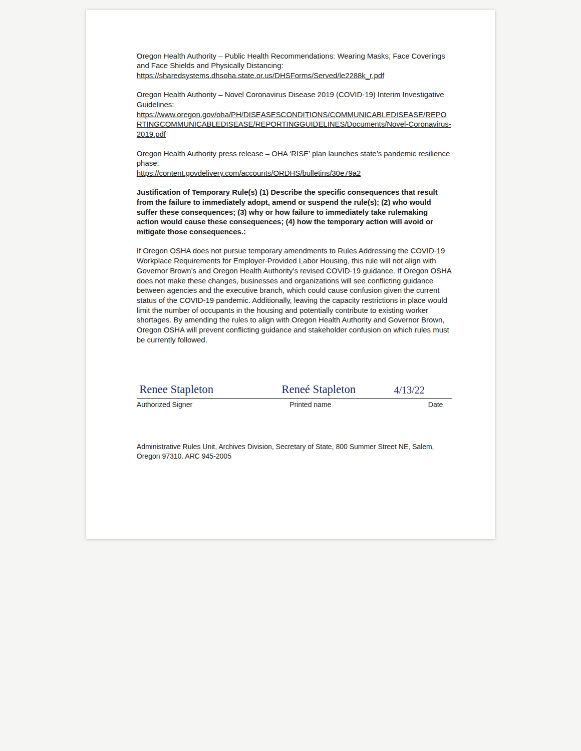Oregon Health Authority – Public Health Recommendations: Wearing Masks, Face Coverings and Face Shields and Physically Distancing:
https://sharedsystems.dhsoha.state.or.us/DHSForms/Served/le2288k_r.pdf
Oregon Health Authority – Novel Coronavirus Disease 2019 (COVID-19) Interim Investigative Guidelines:
https://www.oregon.gov/oha/PH/DISEASESCONDITIONS/COMMUNICABLEDISEASE/REPORTINGCOMMUNICABLEDISEASE/REPORTINGGUIDELINES/Documents/Novel-Coronavirus-2019.pdf
Oregon Health Authority press release – OHA ‘RISE’ plan launches state’s pandemic resilience phase:
https://content.govdelivery.com/accounts/ORDHS/bulletins/30e79a2
Justification of Temporary Rule(s) (1) Describe the specific consequences that result from the failure to immediately adopt, amend or suspend the rule(s); (2) who would suffer these consequences; (3) why or how failure to immediately take rulemaking action would cause these consequences; (4) how the temporary action will avoid or mitigate those consequences.:
If Oregon OSHA does not pursue temporary amendments to Rules Addressing the COVID-19 Workplace Requirements for Employer-Provided Labor Housing, this rule will not align with Governor Brown’s and Oregon Health Authority’s revised COVID-19 guidance. If Oregon OSHA does not make these changes, businesses and organizations will see conflicting guidance between agencies and the executive branch, which could cause confusion given the current status of the COVID-19 pandemic. Additionally, leaving the capacity restrictions in place would limit the number of occupants in the housing and potentially contribute to existing worker shortages. By amending the rules to align with Oregon Health Authority and Governor Brown, Oregon OSHA will prevent conflicting guidance and stakeholder confusion on which rules must be currently followed.
Renee Stapleton
Reneé Stapleton
4/13/22
Authorized Signer
Printed name
Date
Administrative Rules Unit, Archives Division, Secretary of State, 800 Summer Street NE, Salem, Oregon 97310. ARC 945-2005